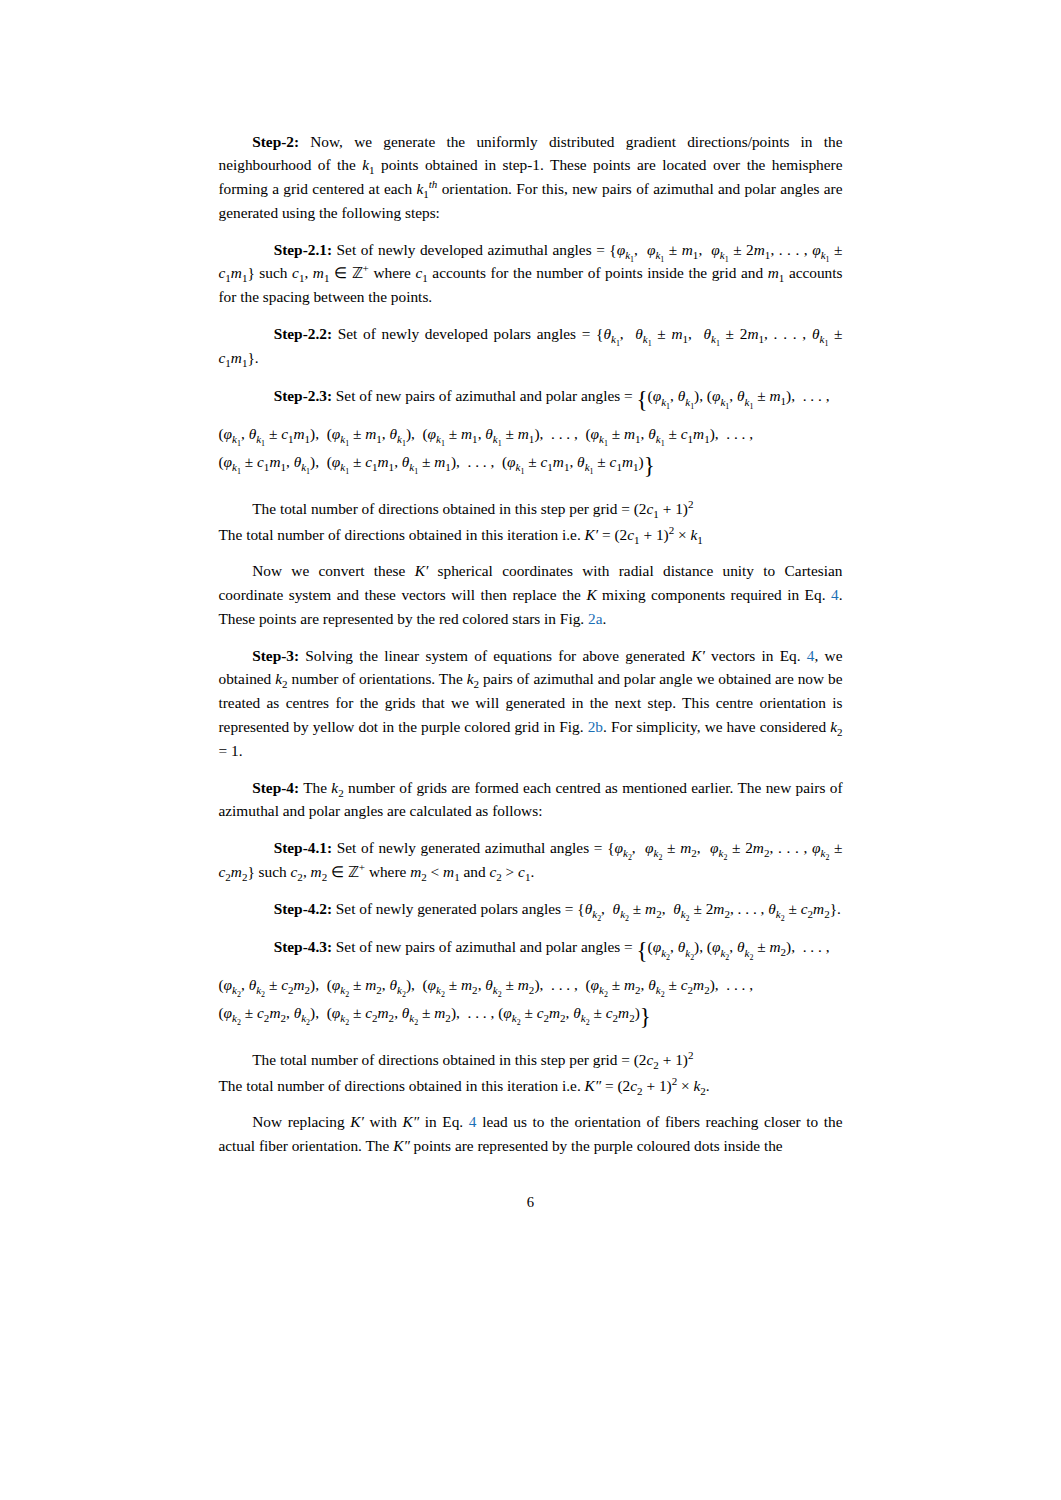Step-2: Now, we generate the uniformly distributed gradient directions/points in the neighbourhood of the k1 points obtained in step-1. These points are located over the hemisphere forming a grid centered at each k1th orientation. For this, new pairs of azimuthal and polar angles are generated using the following steps:
Step-2.1: Set of newly developed azimuthal angles = {φk1, φk1 ± m1, φk1 ± 2m1, . . . , φk1 ± c1m1} such c1, m1 ∈ ℤ+ where c1 accounts for the number of points inside the grid and m1 accounts for the spacing between the points.
Step-2.2: Set of newly developed polars angles = {θk1, θk1 ± m1, θk1 ± 2m1, . . . , θk1 ± c1m1}.
Step-2.3: Set of new pairs of azimuthal and polar angles = {(φk1, θk1), (φk1, θk1 ± m1), . . . ,
(φk1, θk1 ± c1m1), (φk1 ± m1, θk1), (φk1 ± m1, θk1 ± m1), . . . , (φk1 ± m1, θk1 ± c1m1), . . . ,
(φk1 ± c1m1, θk1), (φk1 ± c1m1, θk1 ± m1), . . . , (φk1 ± c1m1, θk1 ± c1m1)}
The total number of directions obtained in this step per grid = (2c1 + 1)2
The total number of directions obtained in this iteration i.e. K′ = (2c1 + 1)2 × k1
Now we convert these K′ spherical coordinates with radial distance unity to Cartesian coordinate system and these vectors will then replace the K mixing components required in Eq. 4. These points are represented by the red colored stars in Fig. 2a.
Step-3: Solving the linear system of equations for above generated K′ vectors in Eq. 4, we obtained k2 number of orientations. The k2 pairs of azimuthal and polar angle we obtained are now be treated as centres for the grids that we will generated in the next step. This centre orientation is represented by yellow dot in the purple colored grid in Fig. 2b. For simplicity, we have considered k2 = 1.
Step-4: The k2 number of grids are formed each centred as mentioned earlier. The new pairs of azimuthal and polar angles are calculated as follows:
Step-4.1: Set of newly generated azimuthal angles = {φk2, φk2 ± m2, φk2 ± 2m2, . . . , φk2 ± c2m2} such c2, m2 ∈ ℤ+ where m2 < m1 and c2 > c1.
Step-4.2: Set of newly generated polars angles = {θk2, θk2 ± m2, θk2 ± 2m2, . . . , θk2 ± c2m2}.
Step-4.3: Set of new pairs of azimuthal and polar angles = {(φk2, θk2), (φk2, θk2 ± m2), . . . ,
(φk2, θk2 ± c2m2), (φk2 ± m2, θk2), (φk2 ± m2, θk2 ± m2), . . . , (φk2 ± m2, θk2 ± c2m2), . . . ,
(φk2 ± c2m2, θk2), (φk2 ± c2m2, θk2 ± m2), . . . , (φk2 ± c2m2, θk2 ± c2m2)}
The total number of directions obtained in this step per grid = (2c2 + 1)2
The total number of directions obtained in this iteration i.e. K″ = (2c2 + 1)2 × k2.
Now replacing K′ with K″ in Eq. 4 lead us to the orientation of fibers reaching closer to the actual fiber orientation. The K″ points are represented by the purple coloured dots inside the
6